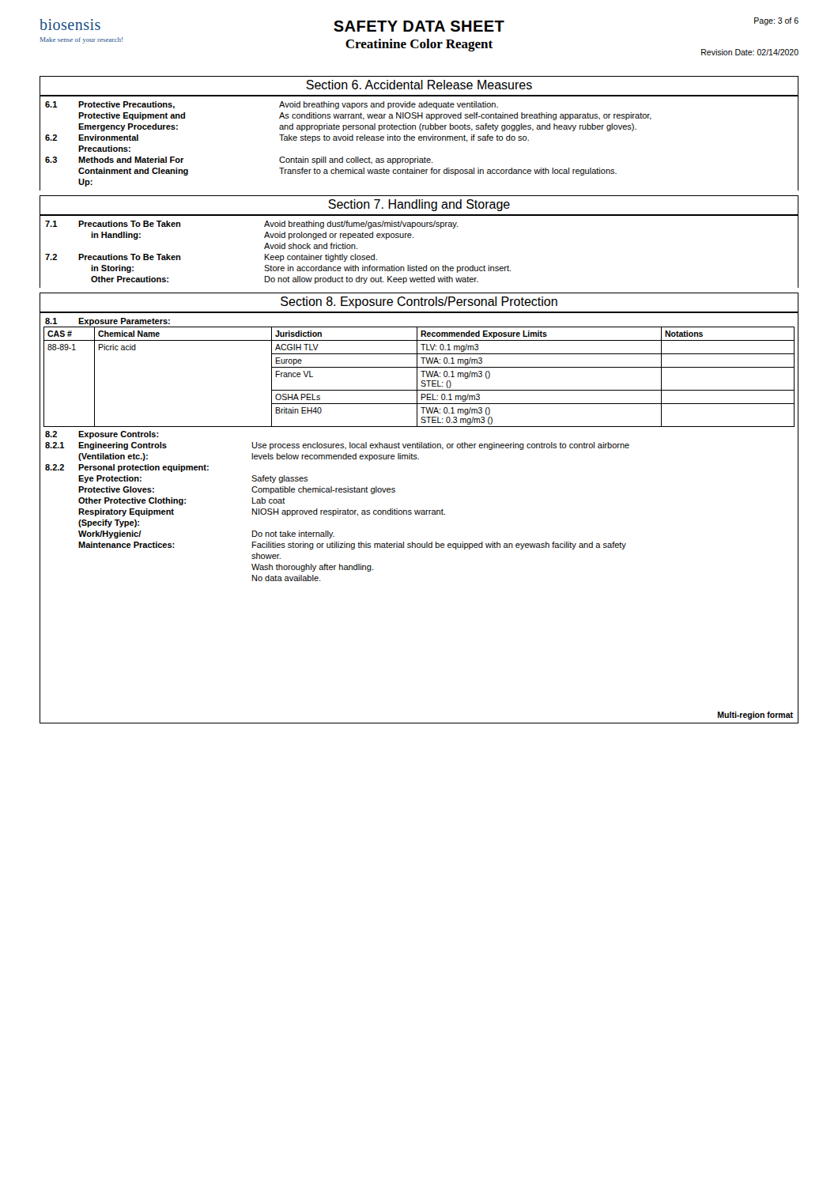biosensis
Make sense of your research!
SAFETY DATA SHEET
Creatinine Color Reagent
Page: 3 of 6
Revision Date: 02/14/2020
Section 6. Accidental Release Measures
| 6.1 | Protective Precautions, | Avoid breathing vapors and provide adequate ventilation. |
| | Protective Equipment and | As conditions warrant, wear a NIOSH approved self-contained breathing apparatus, or respirator, |
| | Emergency Procedures: | and appropriate personal protection (rubber boots, safety goggles, and heavy rubber gloves). |
| 6.2 | Environmental | Take steps to avoid release into the environment, if safe to do so. |
| | Precautions: | |
| 6.3 | Methods and Material For | Contain spill and collect, as appropriate. |
| | Containment and Cleaning | Transfer to a chemical waste container for disposal in accordance with local regulations. |
| | Up: | |
Section 7. Handling and Storage
| 7.1 | Precautions To Be Taken | Avoid breathing dust/fume/gas/mist/vapours/spray. |
| | in Handling: | Avoid prolonged or repeated exposure. |
| | | Avoid shock and friction. |
| 7.2 | Precautions To Be Taken | Keep container tightly closed. |
| | in Storing: | Store in accordance with information listed on the product insert. |
| | Other Precautions: | Do not allow product to dry out. Keep wetted with water. |
Section 8. Exposure Controls/Personal Protection
| 8.1 | Exposure Parameters: |
| CAS # | Chemical Name | Jurisdiction | Recommended Exposure Limits | Notations |
| --- | --- | --- | --- | --- |
| 88-89-1 | Picric acid | ACGIH TLV | TLV: 0.1 mg/m3 | |
| Europe | TWA: 0.1 mg/m3 | |
| France VL | TWA: 0.1 mg/m3 () STEL: () | |
| OSHA PELs | PEL: 0.1 mg/m3 | |
| Britain EH40 | TWA: 0.1 mg/m3 () STEL: 0.3 mg/m3 () | |
| 8.2 | Exposure Controls: |
| 8.2.1 | Engineering Controls | Use process enclosures, local exhaust ventilation, or other engineering controls to control airborne |
| | (Ventilation etc.): | levels below recommended exposure limits. |
| 8.2.2 | Personal protection equipment: |
| | Eye Protection: | Safety glasses |
| | Protective Gloves: | Compatible chemical-resistant gloves |
| | Other Protective Clothing: | Lab coat |
| | Respiratory Equipment | NIOSH approved respirator, as conditions warrant. |
| | (Specify Type): | |
| | Work/Hygienic/ | Do not take internally. |
| | Maintenance Practices: | Facilities storing or utilizing this material should be equipped with an eyewash facility and a safety |
| | | shower. |
| | | Wash thoroughly after handling. |
| | | No data available. |
Multi-region format